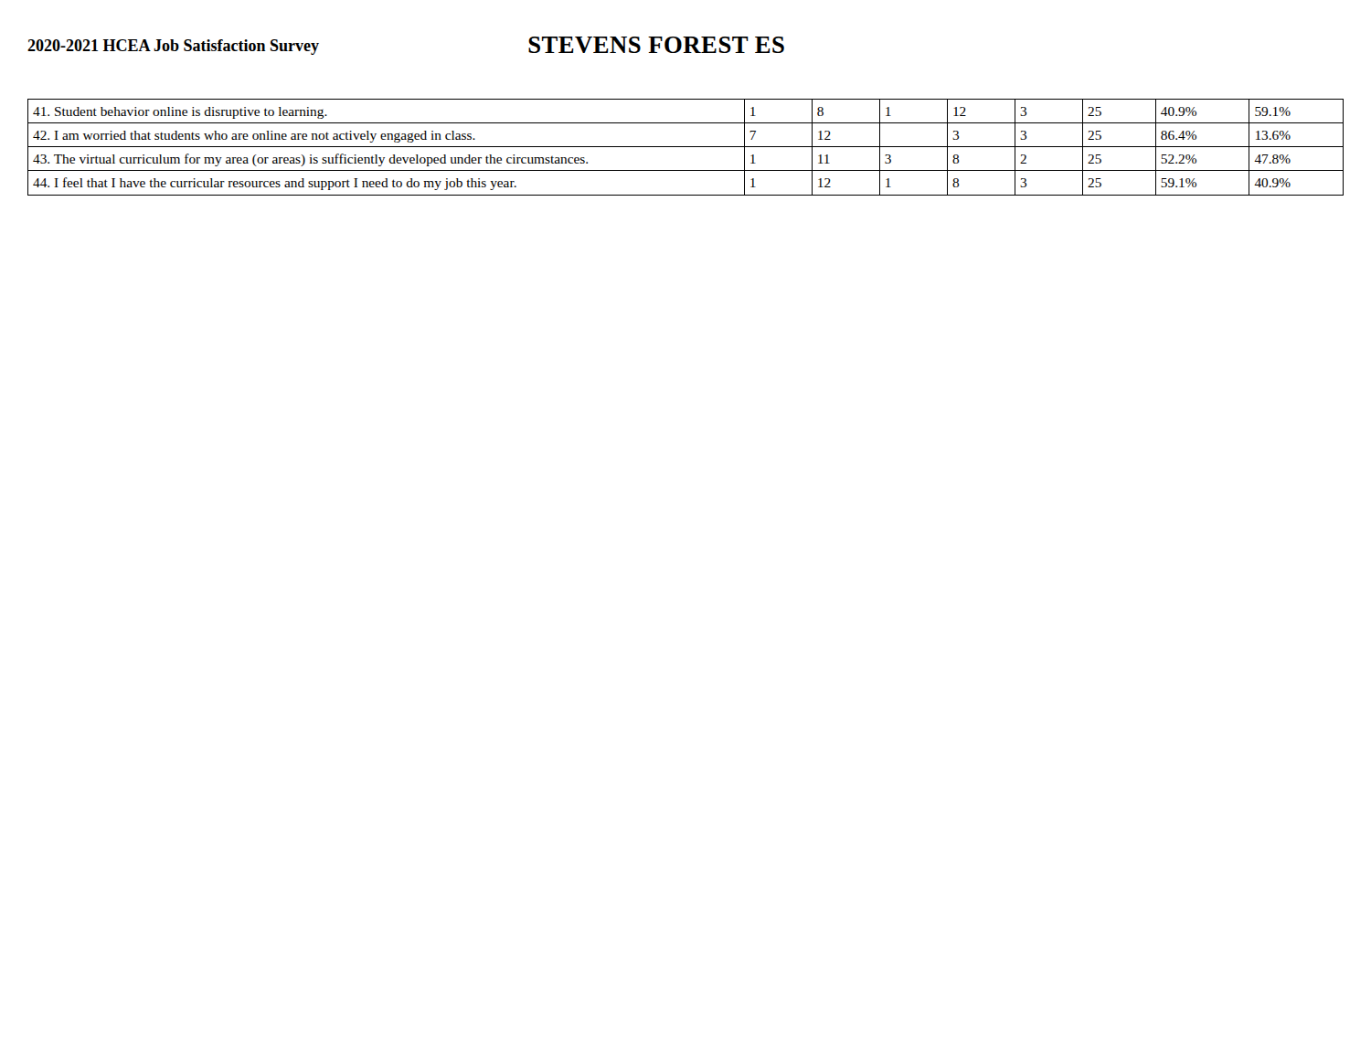2020-2021 HCEA Job Satisfaction Survey
STEVENS FOREST ES
| 41. Student behavior online is disruptive to learning. | 1 | 8 | 1 | 12 | 3 | 25 | 40.9% | 59.1% |
| 42. I am worried that students who are online are not actively engaged in class. | 7 | 12 | | 3 | 3 | 25 | 86.4% | 13.6% |
| 43. The virtual curriculum for my area (or areas) is sufficiently developed under the circumstances. | 1 | 11 | 3 | 8 | 2 | 25 | 52.2% | 47.8% |
| 44. I feel that I have the curricular resources and support I need to do my job this year. | 1 | 12 | 1 | 8 | 3 | 25 | 59.1% | 40.9% |